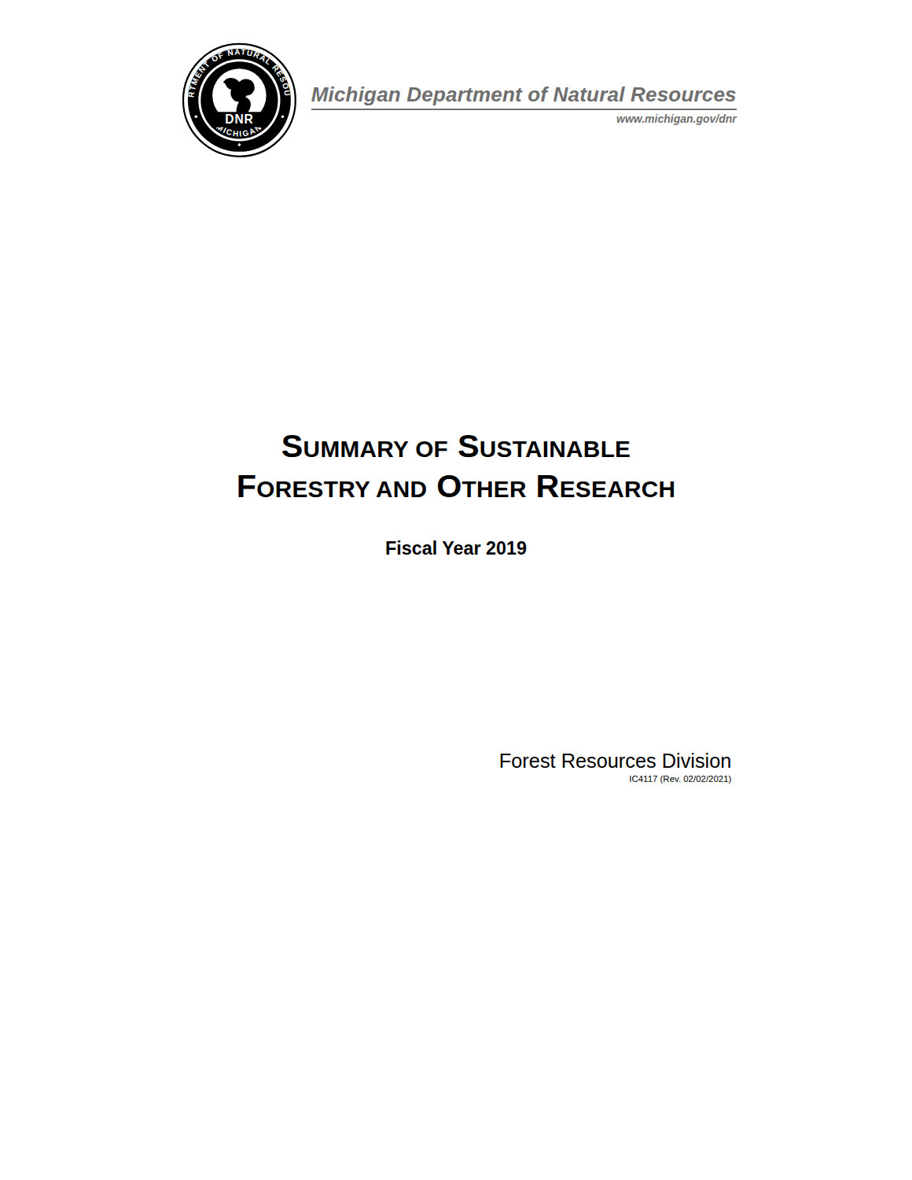DEPARTMENT OF NATURAL RESOURCES MICHIGAN DNR
Michigan Department of Natural Resources
www.michigan.gov/dnr
SUMMARY OF SUSTAINABLE
FORESTRY AND OTHER RESEARCH
Fiscal Year 2019
Forest Resources Division
IC4117 (Rev. 02/02/2021)